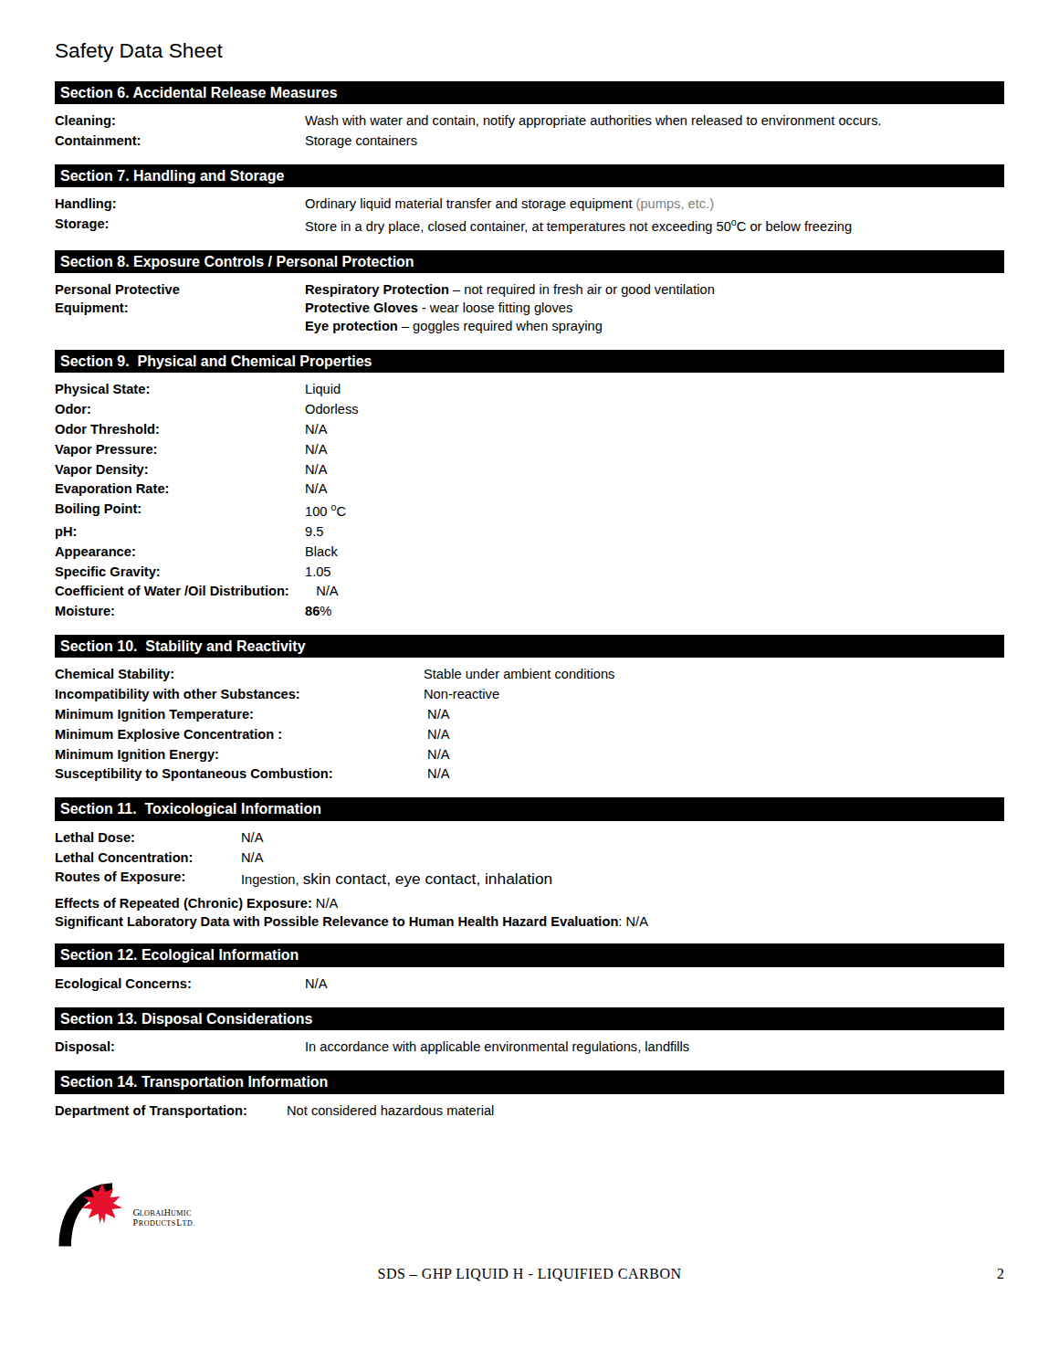Safety Data Sheet
Section 6. Accidental Release Measures
| Cleaning: | Wash with water and contain, notify appropriate authorities when released to environment occurs. |
| Containment: | Storage containers |
Section 7. Handling and Storage
| Handling: | Ordinary liquid material transfer and storage equipment (pumps, etc.) |
| Storage: | Store in a dry place, closed container, at temperatures not exceeding 50 o C or below freezing |
Section 8. Exposure Controls / Personal Protection
| Personal Protective Equipment: | Respiratory Protection – not required in fresh air or good ventilation Protective Gloves - wear loose fitting gloves Eye protection – goggles required when spraying |
Section 9. Physical and Chemical Properties
| Physical State: | Liquid |
| Odor: | Odorless |
| Odor Threshold: | N/A |
| Vapor Pressure: | N/A |
| Vapor Density: | N/A |
| Evaporation Rate: | N/A |
| Boiling Point: | 100 o C |
| pH: | 9.5 |
| Appearance: | Black |
| Specific Gravity: | 1.05 |
| Coefficient of Water /Oil Distribution: | N/A |
| Moisture: | 86 % |
Section 10. Stability and Reactivity
| Chemical Stability: | Stable under ambient conditions |
| Incompatibility with other Substances: | Non-reactive |
| Minimum Ignition Temperature: | N/A |
| Minimum Explosive Concentration : | N/A |
| Minimum Ignition Energy: | N/A |
| Susceptibility to Spontaneous Combustion: | N/A |
Section 11. Toxicological Information
| Lethal Dose: | N/A |
| Lethal Concentration: | N/A |
| Routes of Exposure: | Ingestion, skin contact, eye contact, inhalation |
Effects of Repeated (Chronic) Exposure: N/A
Significant Laboratory Data with Possible Relevance to Human Health Hazard Evaluation: N/A
Section 12. Ecological Information
| Ecological Concerns: | N/A |
Section 13. Disposal Considerations
| Disposal: | In accordance with applicable environmental regulations, landfills |
Section 14. Transportation Information
| Department of Transportation: | Not considered hazardous material |
G LOBAL H UMIC P RODUCTS L TD.
SDS – GHP LIQUID H - LIQUIFIED CARBON
2